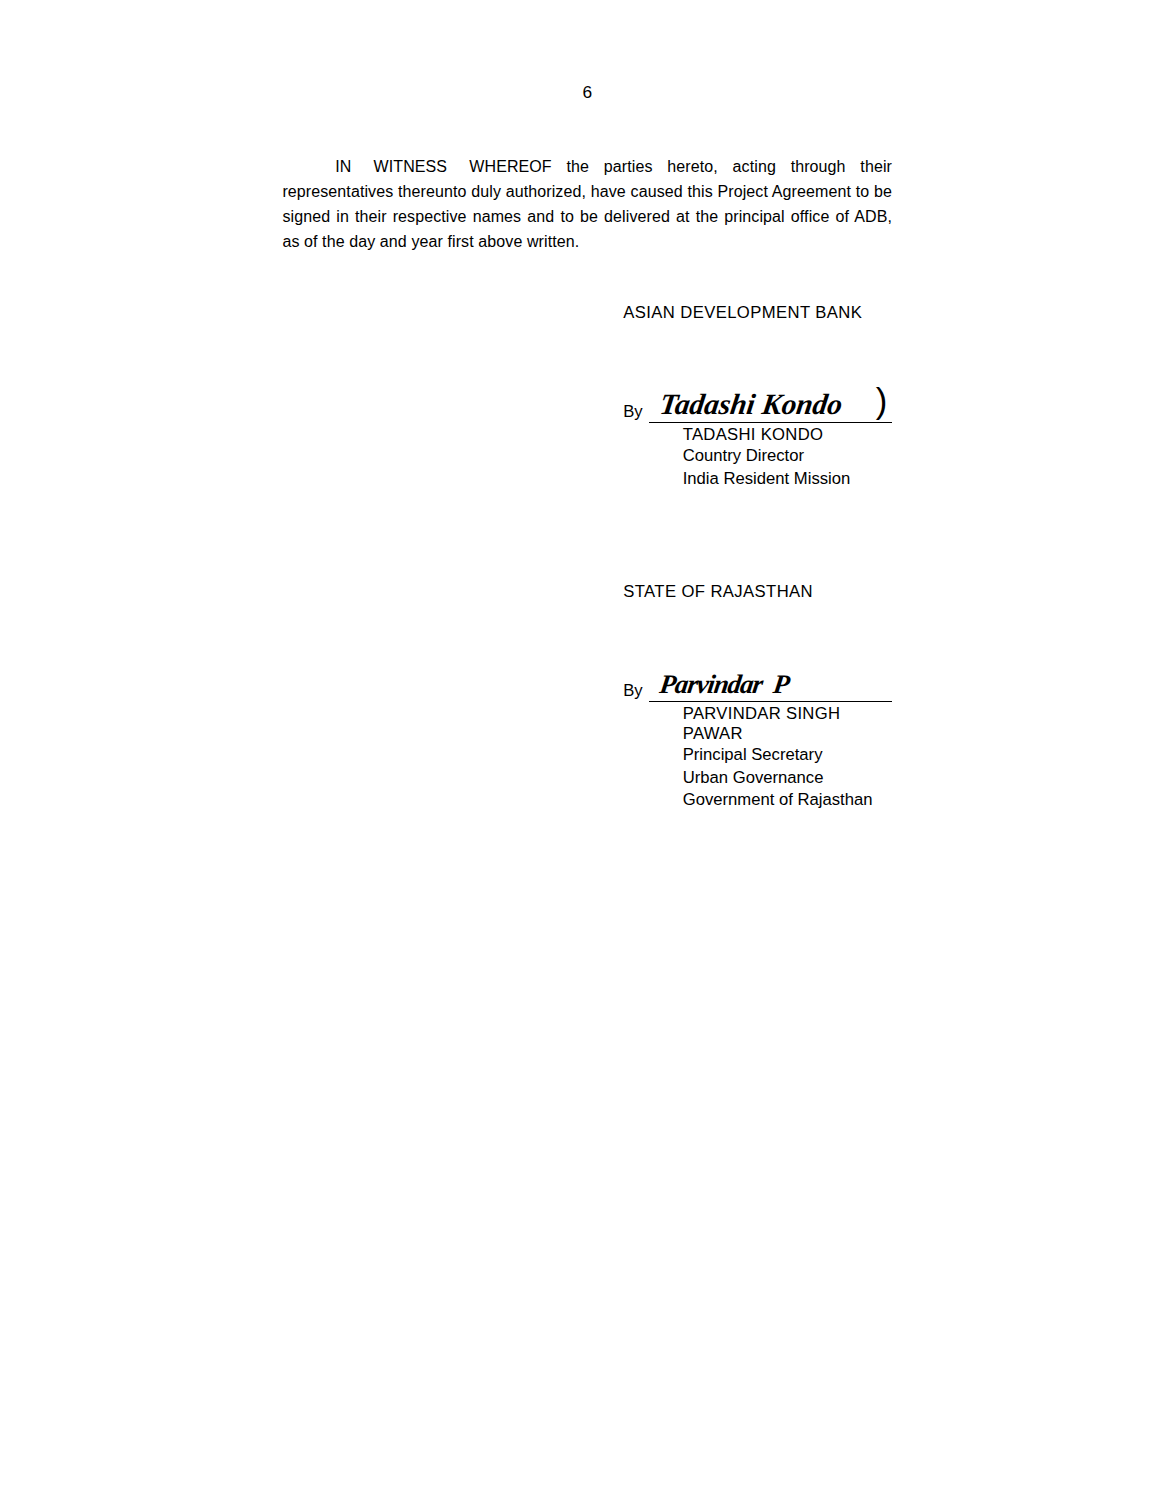6
IN WITNESS WHEREOF the parties hereto, acting through their representatives thereunto duly authorized, have caused this Project Agreement to be signed in their respective names and to be delivered at the principal office of ADB, as of the day and year first above written.
ASIAN DEVELOPMENT BANK
By Tadashi Kondo )
TADASHI KONDO
Country Director
India Resident Mission
STATE OF RAJASTHAN
By Parvindar P
PARVINDAR SINGH PAWAR
Principal Secretary
Urban Governance
Government of Rajasthan